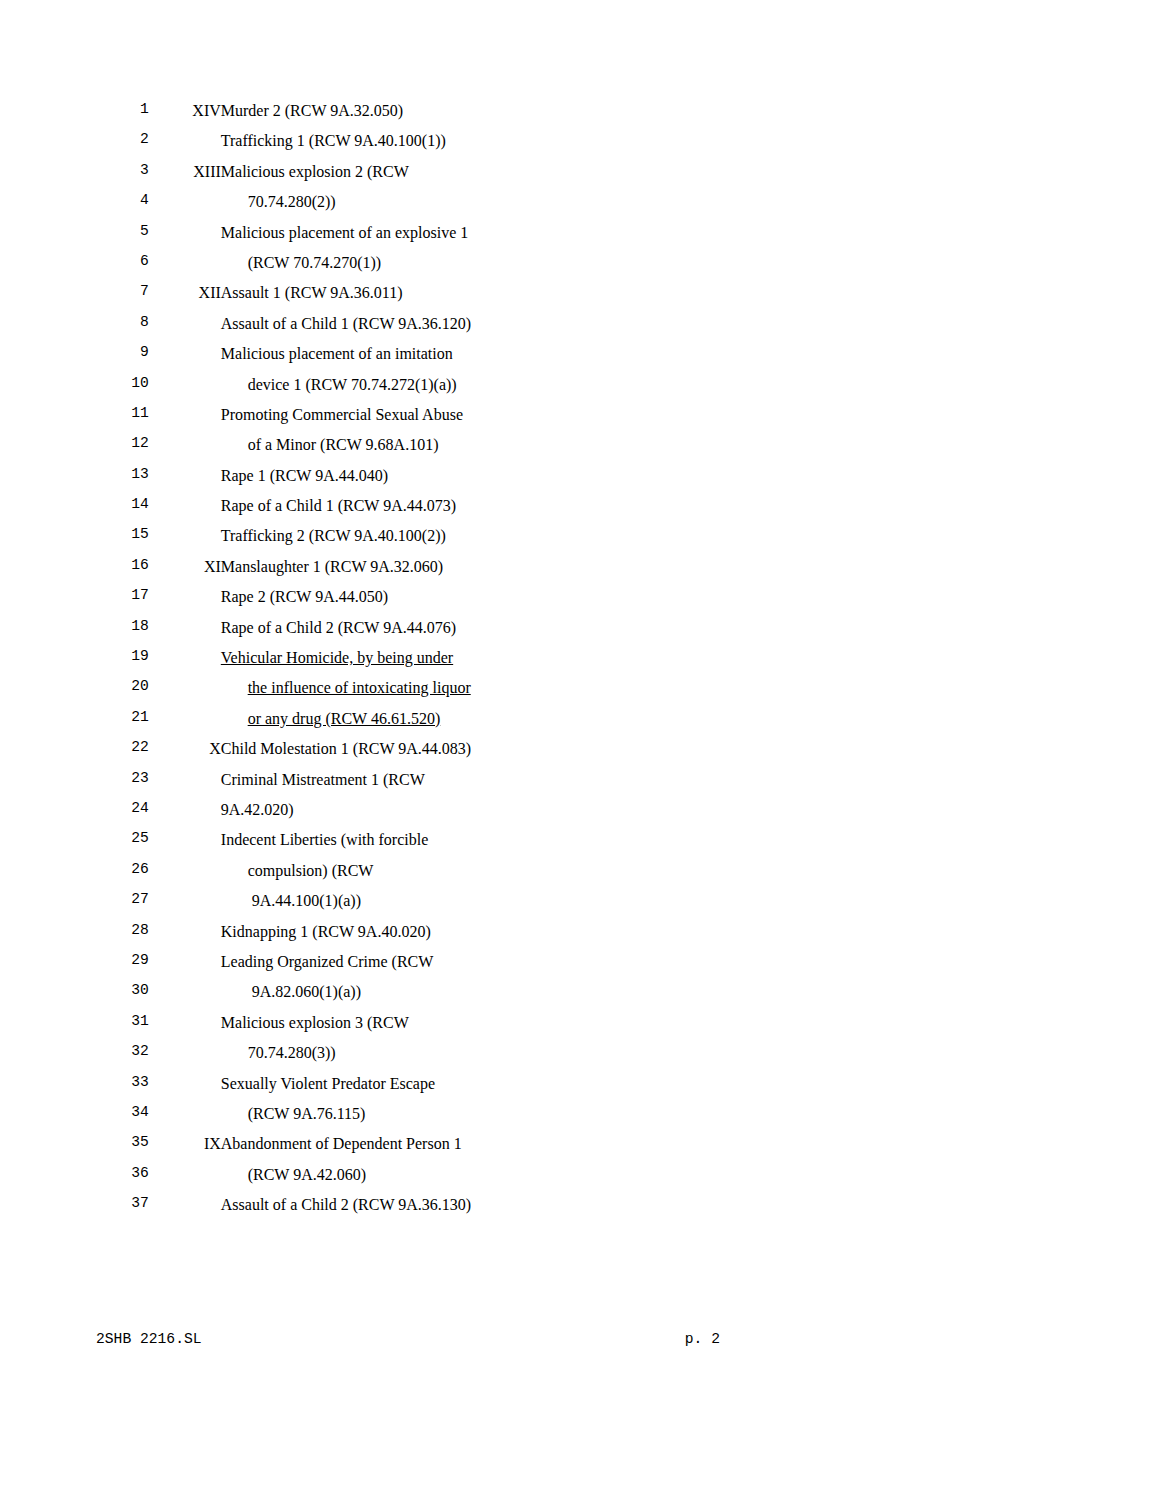| 1 | XIV | Murder 2 (RCW 9A.32.050) |
| 2 | | Trafficking 1 (RCW 9A.40.100(1)) |
| 3 | XIII | Malicious explosion 2 (RCW |
| 4 | | 70.74.280(2)) |
| 5 | | Malicious placement of an explosive 1 |
| 6 | | (RCW 70.74.270(1)) |
| 7 | XII | Assault 1 (RCW 9A.36.011) |
| 8 | | Assault of a Child 1 (RCW 9A.36.120) |
| 9 | | Malicious placement of an imitation |
| 10 | | device 1 (RCW 70.74.272(1)(a)) |
| 11 | | Promoting Commercial Sexual Abuse |
| 12 | | of a Minor (RCW 9.68A.101) |
| 13 | | Rape 1 (RCW 9A.44.040) |
| 14 | | Rape of a Child 1 (RCW 9A.44.073) |
| 15 | | Trafficking 2 (RCW 9A.40.100(2)) |
| 16 | XI | Manslaughter 1 (RCW 9A.32.060) |
| 17 | | Rape 2 (RCW 9A.44.050) |
| 18 | | Rape of a Child 2 (RCW 9A.44.076) |
| 19 | | Vehicular Homicide, by being under |
| 20 | | the influence of intoxicating liquor |
| 21 | | or any drug (RCW 46.61.520) |
| 22 | X | Child Molestation 1 (RCW 9A.44.083) |
| 23 | | Criminal Mistreatment 1 (RCW |
| 24 | | 9A.42.020) |
| 25 | | Indecent Liberties (with forcible |
| 26 | | compulsion) (RCW |
| 27 | | 9A.44.100(1)(a)) |
| 28 | | Kidnapping 1 (RCW 9A.40.020) |
| 29 | | Leading Organized Crime (RCW |
| 30 | | 9A.82.060(1)(a)) |
| 31 | | Malicious explosion 3 (RCW |
| 32 | | 70.74.280(3)) |
| 33 | | Sexually Violent Predator Escape |
| 34 | | (RCW 9A.76.115) |
| 35 | IX | Abandonment of Dependent Person 1 |
| 36 | | (RCW 9A.42.060) |
| 37 | | Assault of a Child 2 (RCW 9A.36.130) |
2SHB 2216.SL
p. 2